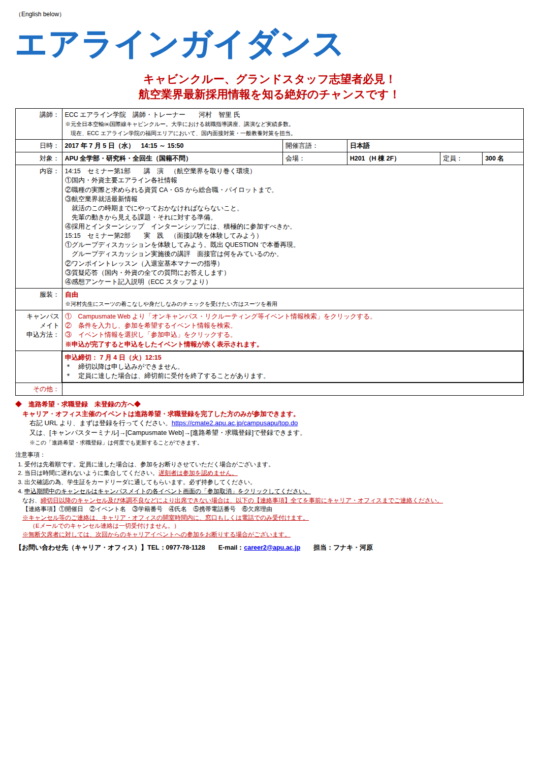（English below）
エアラインガイダンス
キャビンクルー、グランドスタッフ志望者必見！
航空業界最新採用情報を知る絶好のチャンスです！
| 講師： | ECC エアライン学院 講師・トレーナー 河村 智里 氏 ※元全日本空輸㈱国際線キャビンクルー。大学における就職指導講座、講演など実績多数。 現在、ECC エアライン学院の福岡エリアにおいて、国内面接対策・一般教養対策を担当。 |
| 日時： | 2017 年 7 月 5 日（水） 14:15 ～ 15:50 | 開催言語： | 日本語 |
| 対象： | APU 全学部・研究科・全回生（国籍不問） | 会場： | H201（H 棟 2F） | 定員： | 300 名 |
| 内容： | 14:15 セミナー第1部 講 演 （航空業界を取り巻く環境） ①国内・外資主要エアライン各社情報 ②職種の実際と求められる資質 CA・GS から総合職・パイロットまで。 ③航空業界就活最新情報 就活のこの時期までにやっておかなければならないこと。 先輩の動きから見える課題・それに対する準備。 ④採用とインターンシップ インターンシップには、積極的に参加すべきか。 15:15 セミナー第2部 実 践 （面接試験を体験してみよう） ①グループディスカッションを体験してみよう。既出 QUESTION で本番再現。 グループディスカッション実施後の講評 面接官は何をみているのか。 ②ワンポイントレッスン（入退室基本マナーの指導） ③質疑応答（国内・外資の全ての質問にお答えします） ④感想アンケート記入説明（ECC スタッフより） |
| 服装： | 自由 ※河村先生にスーツの着こなしや身だしなみのチェックを受けたい方はスーツを着用 |
| キャンパス メイト 申込方法： | ① Campusmate Web より「オンキャンパス・リクルーティング等イベント情報検索」をクリックする。 ② 条件を入力し、参加を希望するイベント情報を検索。 ③ イベント情報を選択し「参加申込」をクリックする。 ※申込が完了すると申込をしたイベント情報が赤く表示されます。 |
| | 申込締切： 7 月 4 日（火）12:15 ＊ 締切以降は申し込みができません。 ＊ 定員に達した場合は、締切前に受付を終了することがあります。 |
| その他： | |
◆　進路希望・求職登録　未登録の方へ◆
キャリア・オフィス主催のイベントは進路希望・求職登録を完了した方のみが参加できます。
右記 URL より、まずは登録を行ってください。https://cmate2.apu.ac.jp/campusapu/top.do
又は、[キャンパスターミナル]→[Campusmate Web]→[進路希望・求職登録]で登録できます。
※この「進路希望・求職登録」は何度でも更新することができます。
注意事項：
受付は先着順です。定員に達した場合は、参加をお断りさせていただく場合がございます。
当日は時間に遅れないように集合してください。遅刻者は参加を認めません。
出欠確認の為、学生証をカードリーダに通してもらいます。必ず持参してください。
申込期間中のキャンセルはキャンパスメイトの各イベント画面の「参加取消」をクリックしてください。
なお、締切日以降のキャンセル及び体調不良などにより出席できない場合は、以下の【連絡事項】全てを事前にキャリア・オフィスまでご連絡ください。
【連絡事項】①開催日　②イベント名　③学籍番号　④氏名　⑤携帯電話番号　⑥欠席理由
※キャンセル等のご連絡は、キャリア・オフィスの開室時間内に、窓口もしくは電話でのみ受付けます。
（Eメールでのキャンセル連絡は一切受付けません。）
※無断欠席者に対しては、次回からのキャリアイベントへの参加をお断りする場合がございます。
【お問い合わせ先（キャリア・オフィス）】TEL：0977-78-1128　　E-mail：career2@apu.ac.jp　　担当：フナキ・河原